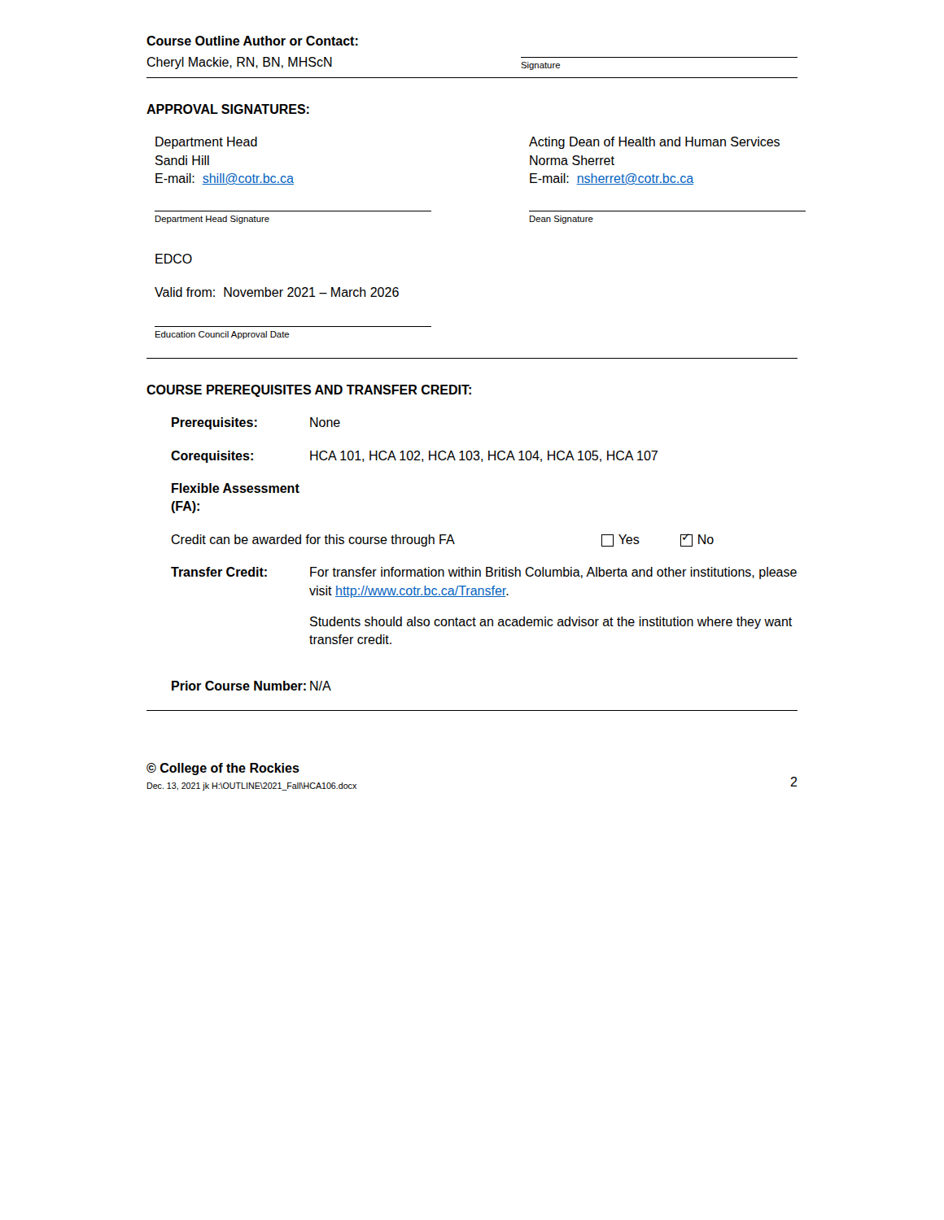Course Outline Author or Contact:
Cheryl Mackie, RN, BN, MHScN
Signature
APPROVAL SIGNATURES:
Department Head
Sandi Hill
E-mail: shill@cotr.bc.ca
Department Head Signature
Acting Dean of Health and Human Services
Norma Sherret
E-mail: nsherret@cotr.bc.ca
Dean Signature
EDCO
Valid from: November 2021 – March 2026
Education Council Approval Date
COURSE PREREQUISITES AND TRANSFER CREDIT:
Prerequisites:
None
Corequisites:
HCA 101, HCA 102, HCA 103, HCA 104, HCA 105, HCA 107
Flexible Assessment (FA):
Credit can be awarded for this course through FA
Yes No
Transfer Credit:
For transfer information within British Columbia, Alberta and other institutions, please visit http://www.cotr.bc.ca/Transfer.
Students should also contact an academic advisor at the institution where they want transfer credit.
Prior Course Number:
N/A
© College of the Rockies
Dec. 13, 2021 jk H:\OUTLINE\2021_Fall\HCA106.docx
2